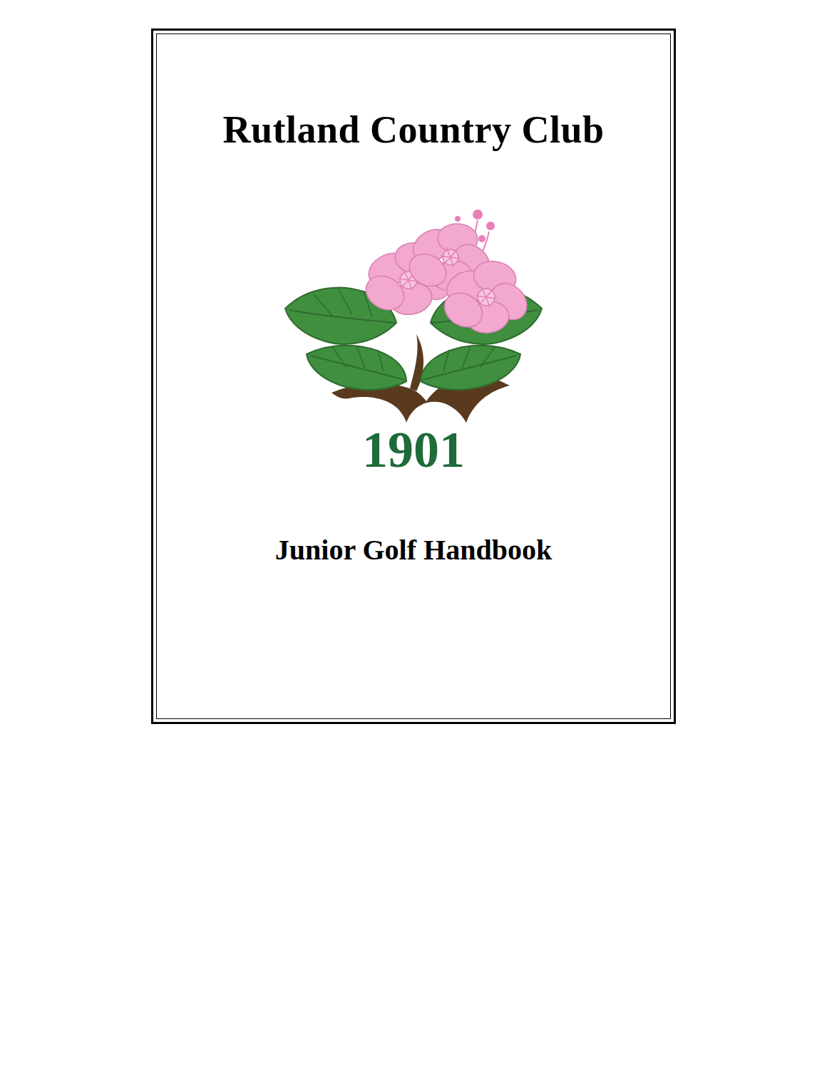Rutland Country Club
1901
Junior Golf Handbook